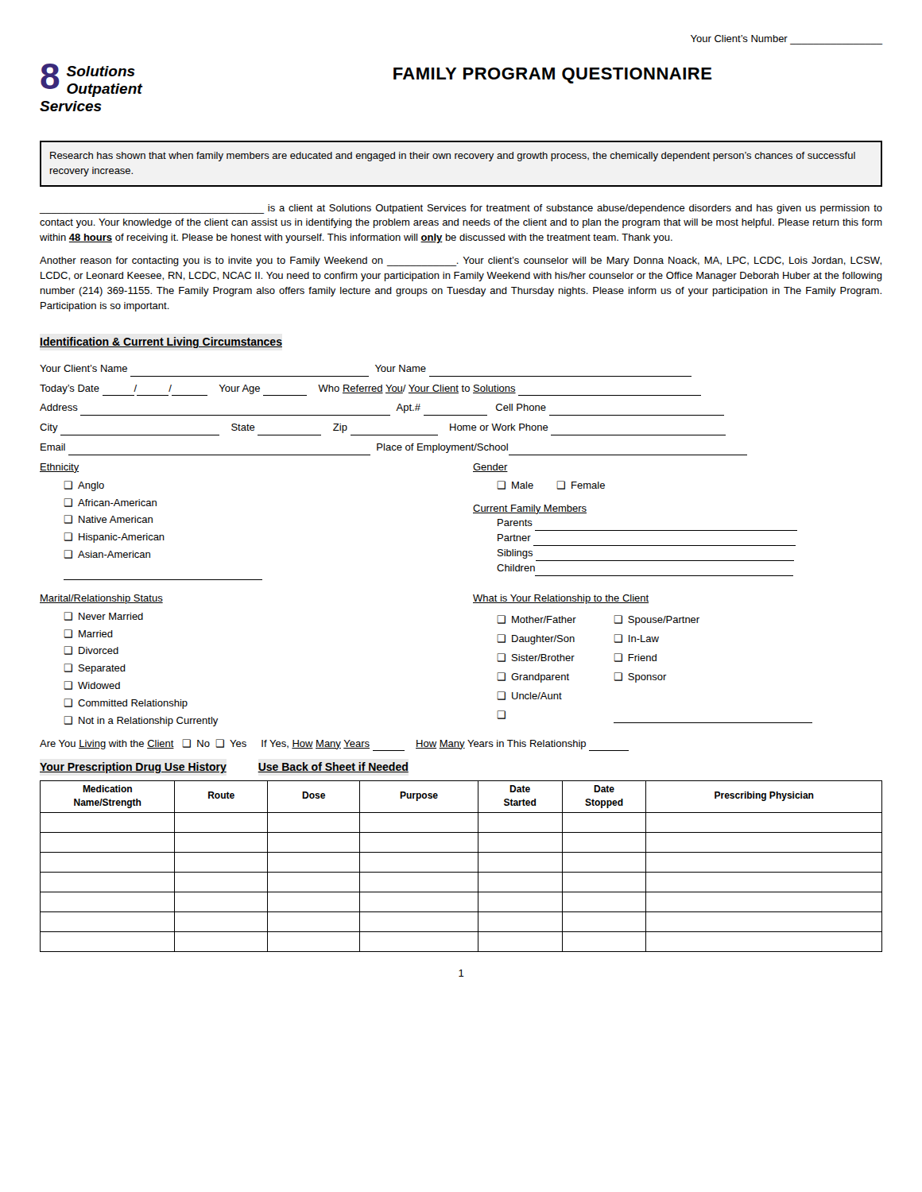Your Client’s Number ________________
8
Solutions
Outpatient
Services
FAMILY PROGRAM QUESTIONNAIRE
Research has shown that when family members are educated and engaged in their own recovery and growth process, the chemically dependent person’s chances of successful recovery increase.
_______________________________________ is a client at Solutions Outpatient Services for treatment of substance abuse/dependence disorders and has given us permission to contact you. Your knowledge of the client can assist us in identifying the problem areas and needs of the client and to plan the program that will be most helpful. Please return this form within 48 hours of receiving it. Please be honest with yourself. This information will only be discussed with the treatment team. Thank you.
Another reason for contacting you is to invite you to Family Weekend on ____________. Your client’s counselor will be Mary Donna Noack, MA, LPC, LCDC, Lois Jordan, LCSW, LCDC, or Leonard Keesee, RN, LCDC, NCAC II. You need to confirm your participation in Family Weekend with his/her counselor or the Office Manager Deborah Huber at the following number (214) 369-1155. The Family Program also offers family lecture and groups on Tuesday and Thursday nights. Please inform us of your participation in The Family Program. Participation is so important.
Identification & Current Living Circumstances
Your Client’s Name Your Name
Today’s Date / / Your Age Who Referred You/ Your Client to Solutions
Address Apt.# Cell Phone
City State Zip Home or Work Phone
Email Place of Employment/School
Ethnicity
❑Anglo
❑African-American
❑Native American
❑Hispanic-American
❑Asian-American
Gender
❑Male ❑Female
Current Family Members
Parents
Partner
Siblings
Children
Marital/Relationship Status
❑Never Married
❑Married
❑Divorced
❑Separated
❑Widowed
❑Committed Relationship
❑Not in a Relationship Currently
What is Your Relationship to the Client
| ❑ Mother/Father | ❑ Spouse/Partner |
| ❑ Daughter/Son | ❑ In-Law |
| ❑ Sister/Brother | ❑ Friend |
| ❑ Grandparent | ❑ Sponsor |
| ❑ Uncle/Aunt | |
| ❑ | |
Are You Living with the Client ❑No ❑Yes If Yes, How Many Years How Many Years in This Relationship
Your Prescription Drug Use History Use Back of Sheet if Needed
| Medication Name/Strength | Route | Dose | Purpose | Date Started | Date Stopped | Prescribing Physician |
| --- | --- | --- | --- | --- | --- | --- |
1